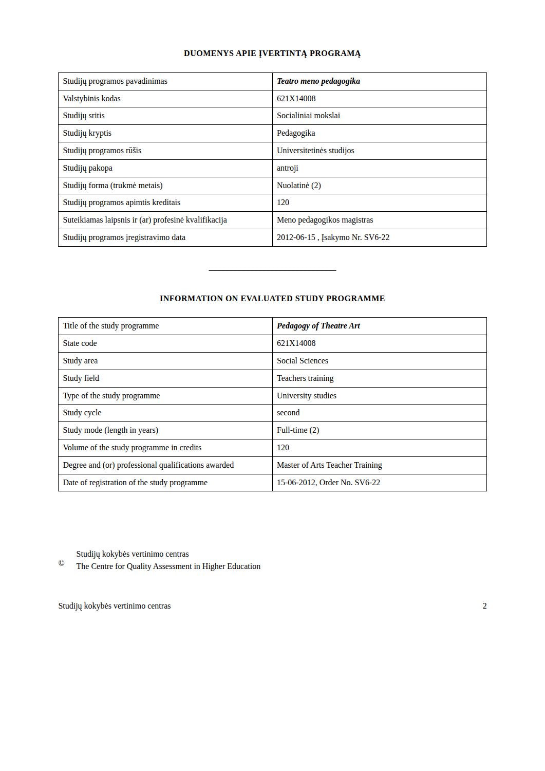DUOMENYS APIE ĮVERTINTĄ PROGRAMĄ
| Studijų programos pavadinimas | Teatro meno pedagogika |
| Valstybinis kodas | 621X14008 |
| Studijų sritis | Socialiniai mokslai |
| Studijų kryptis | Pedagogika |
| Studijų programos rūšis | Universitetinės studijos |
| Studijų pakopa | antroji |
| Studijų forma (trukmė metais) | Nuolatinė (2) |
| Studijų programos apimtis kreditais | 120 |
| Suteikiamas laipsnis ir (ar) profesinė kvalifikacija | Meno pedagogikos magistras |
| Studijų programos įregistravimo data | 2012-06-15 , Įsakymo Nr. SV6-22 |
–––––––––––––––––––––––––––––––
INFORMATION ON EVALUATED STUDY PROGRAMME
| Title of the study programme | Pedagogy of Theatre Art |
| State code | 621X14008 |
| Study area | Social Sciences |
| Study field | Teachers training |
| Type of the study programme | University studies |
| Study cycle | second |
| Study mode (length in years) | Full-time (2) |
| Volume of the study programme in credits | 120 |
| Degree and (or) professional qualifications awarded | Master of Arts Teacher Training |
| Date of registration of the study programme | 15-06-2012, Order No. SV6-22 |
©
Studijų kokybės vertinimo centras
The Centre for Quality Assessment in Higher Education
Studijų kokybės vertinimo centras 2